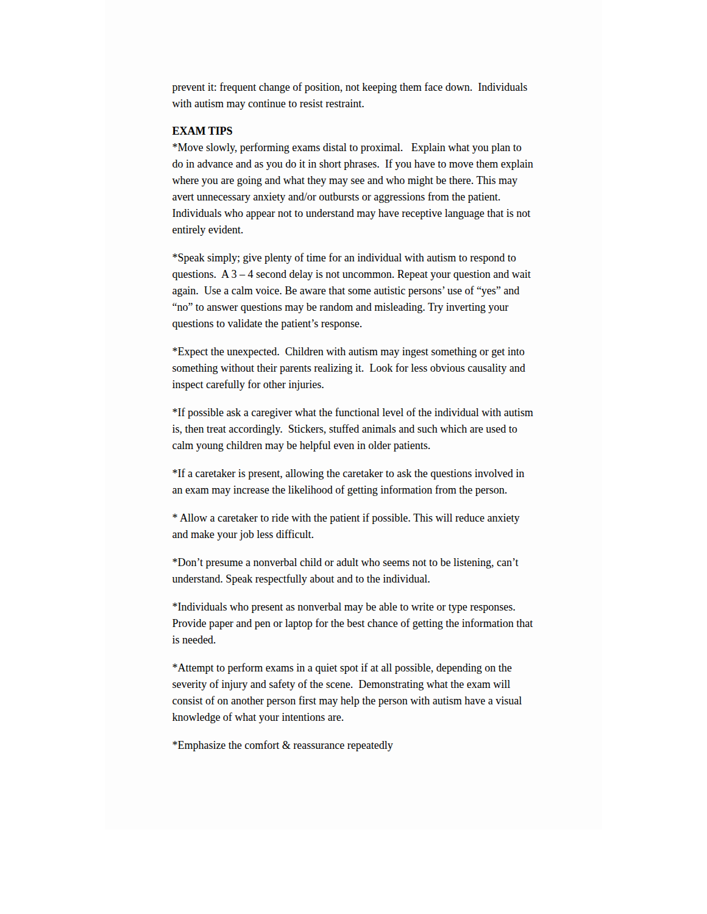prevent it: frequent change of position, not keeping them face down. Individuals with autism may continue to resist restraint.
EXAM TIPS
*Move slowly, performing exams distal to proximal. Explain what you plan to do in advance and as you do it in short phrases. If you have to move them explain where you are going and what they may see and who might be there. This may avert unnecessary anxiety and/or outbursts or aggressions from the patient. Individuals who appear not to understand may have receptive language that is not entirely evident.
*Speak simply; give plenty of time for an individual with autism to respond to questions. A 3 – 4 second delay is not uncommon. Repeat your question and wait again. Use a calm voice. Be aware that some autistic persons’ use of “yes” and “no” to answer questions may be random and misleading. Try inverting your questions to validate the patient’s response.
*Expect the unexpected. Children with autism may ingest something or get into something without their parents realizing it. Look for less obvious causality and inspect carefully for other injuries.
*If possible ask a caregiver what the functional level of the individual with autism is, then treat accordingly. Stickers, stuffed animals and such which are used to calm young children may be helpful even in older patients.
*If a caretaker is present, allowing the caretaker to ask the questions involved in an exam may increase the likelihood of getting information from the person.
* Allow a caretaker to ride with the patient if possible. This will reduce anxiety and make your job less difficult.
*Don’t presume a nonverbal child or adult who seems not to be listening, can’t understand. Speak respectfully about and to the individual.
*Individuals who present as nonverbal may be able to write or type responses. Provide paper and pen or laptop for the best chance of getting the information that is needed.
*Attempt to perform exams in a quiet spot if at all possible, depending on the severity of injury and safety of the scene. Demonstrating what the exam will consist of on another person first may help the person with autism have a visual knowledge of what your intentions are.
*Emphasize the comfort & reassurance repeatedly